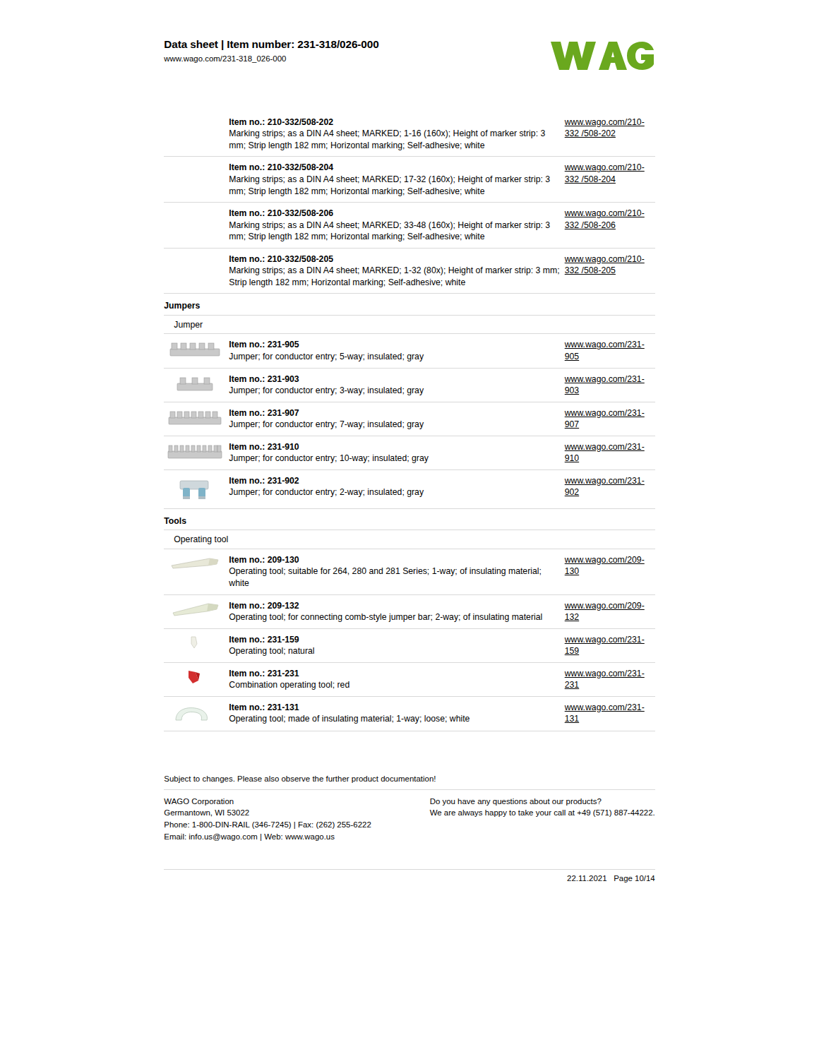Data sheet | Item number: 231-318/026-000
www.wago.com/231-318_026-000
| | Item no.: 210-332/508-202 Marking strips; as a DIN A4 sheet; MARKED; 1-16 (160x); Height of marker strip: 3 mm; Strip length 182 mm; Horizontal marking; Self-adhesive; white | www.wago.com/210-332 /508-202 |
| | Item no.: 210-332/508-204 Marking strips; as a DIN A4 sheet; MARKED; 17-32 (160x); Height of marker strip: 3 mm; Strip length 182 mm; Horizontal marking; Self-adhesive; white | www.wago.com/210-332 /508-204 |
| | Item no.: 210-332/508-206 Marking strips; as a DIN A4 sheet; MARKED; 33-48 (160x); Height of marker strip: 3 mm; Strip length 182 mm; Horizontal marking; Self-adhesive; white | www.wago.com/210-332 /508-206 |
| | Item no.: 210-332/508-205 Marking strips; as a DIN A4 sheet; MARKED; 1-32 (80x); Height of marker strip: 3 mm; Strip length 182 mm; Horizontal marking; Self-adhesive; white | www.wago.com/210-332 /508-205 |
| Jumpers |
| Jumper |
| | Item no.: 231-905 Jumper; for conductor entry; 5-way; insulated; gray | www.wago.com/231-905 |
| | Item no.: 231-903 Jumper; for conductor entry; 3-way; insulated; gray | www.wago.com/231-903 |
| | Item no.: 231-907 Jumper; for conductor entry; 7-way; insulated; gray | www.wago.com/231-907 |
| | Item no.: 231-910 Jumper; for conductor entry; 10-way; insulated; gray | www.wago.com/231-910 |
| | Item no.: 231-902 Jumper; for conductor entry; 2-way; insulated; gray | www.wago.com/231-902 |
| Tools |
| Operating tool |
| | Item no.: 209-130 Operating tool; suitable for 264, 280 and 281 Series; 1-way; of insulating material; white | www.wago.com/209-130 |
| | Item no.: 209-132 Operating tool; for connecting comb-style jumper bar; 2-way; of insulating material | www.wago.com/209-132 |
| | Item no.: 231-159 Operating tool; natural | www.wago.com/231-159 |
| | Item no.: 231-231 Combination operating tool; red | www.wago.com/231-231 |
| | Item no.: 231-131 Operating tool; made of insulating material; 1-way; loose; white | www.wago.com/231-131 |
Subject to changes. Please also observe the further product documentation!
WAGO Corporation
Germantown, WI 53022
Phone: 1-800-DIN-RAIL (346-7245) | Fax: (262) 255-6222
Email: info.us@wago.com | Web: www.wago.us
Do you have any questions about our products?
We are always happy to take your call at +49 (571) 887-44222.
22.11.2021 Page 10/14